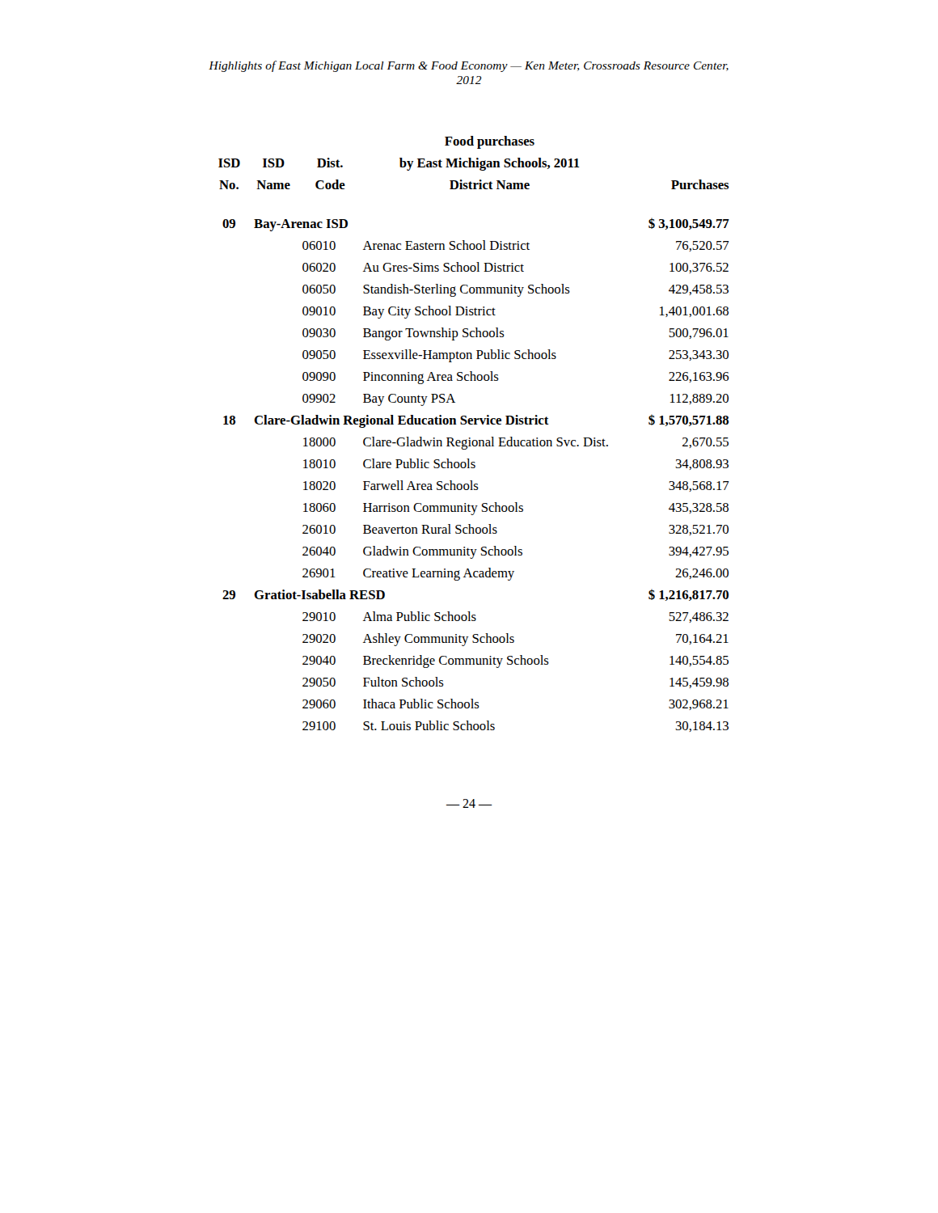Highlights of East Michigan Local Farm & Food Economy — Ken Meter, Crossroads Resource Center, 2012
| | | | Food purchases | |
| ISD | ISD | Dist. | by East Michigan Schools, 2011 | |
| No. | Name | Code | District Name | Purchases |
| 09 | Bay-Arenac ISD | $ 3,100,549.77 |
| | | 06010 | Arenac Eastern School District | 76,520.57 |
| | | 06020 | Au Gres-Sims School District | 100,376.52 |
| | | 06050 | Standish-Sterling Community Schools | 429,458.53 |
| | | 09010 | Bay City School District | 1,401,001.68 |
| | | 09030 | Bangor Township Schools | 500,796.01 |
| | | 09050 | Essexville-Hampton Public Schools | 253,343.30 |
| | | 09090 | Pinconning Area Schools | 226,163.96 |
| | | 09902 | Bay County PSA | 112,889.20 |
| 18 | Clare-Gladwin Regional Education Service District | $ 1,570,571.88 |
| | | 18000 | Clare-Gladwin Regional Education Svc. Dist. | 2,670.55 |
| | | 18010 | Clare Public Schools | 34,808.93 |
| | | 18020 | Farwell Area Schools | 348,568.17 |
| | | 18060 | Harrison Community Schools | 435,328.58 |
| | | 26010 | Beaverton Rural Schools | 328,521.70 |
| | | 26040 | Gladwin Community Schools | 394,427.95 |
| | | 26901 | Creative Learning Academy | 26,246.00 |
| 29 | Gratiot-Isabella RESD | $ 1,216,817.70 |
| | | 29010 | Alma Public Schools | 527,486.32 |
| | | 29020 | Ashley Community Schools | 70,164.21 |
| | | 29040 | Breckenridge Community Schools | 140,554.85 |
| | | 29050 | Fulton Schools | 145,459.98 |
| | | 29060 | Ithaca Public Schools | 302,968.21 |
| | | 29100 | St. Louis Public Schools | 30,184.13 |
— 24 —